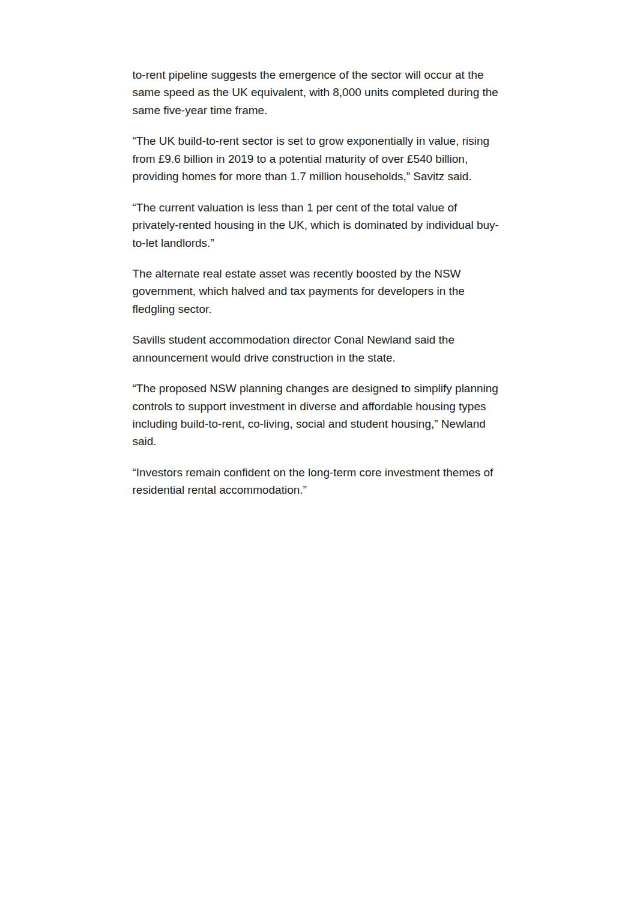to-rent pipeline suggests the emergence of the sector will occur at the same speed as the UK equivalent, with 8,000 units completed during the same five-year time frame.
“The UK build-to-rent sector is set to grow exponentially in value, rising from £9.6 billion in 2019 to a potential maturity of over £540 billion, providing homes for more than 1.7 million households,” Savitz said.
“The current valuation is less than 1 per cent of the total value of privately-rented housing in the UK, which is dominated by individual buy-to-let landlords.”
The alternate real estate asset was recently boosted by the NSW government, which halved and tax payments for developers in the fledgling sector.
Savills student accommodation director Conal Newland said the announcement would drive construction in the state.
“The proposed NSW planning changes are designed to simplify planning controls to support investment in diverse and affordable housing types including build-to-rent, co-living, social and student housing,” Newland said.
“Investors remain confident on the long-term core investment themes of residential rental accommodation.”